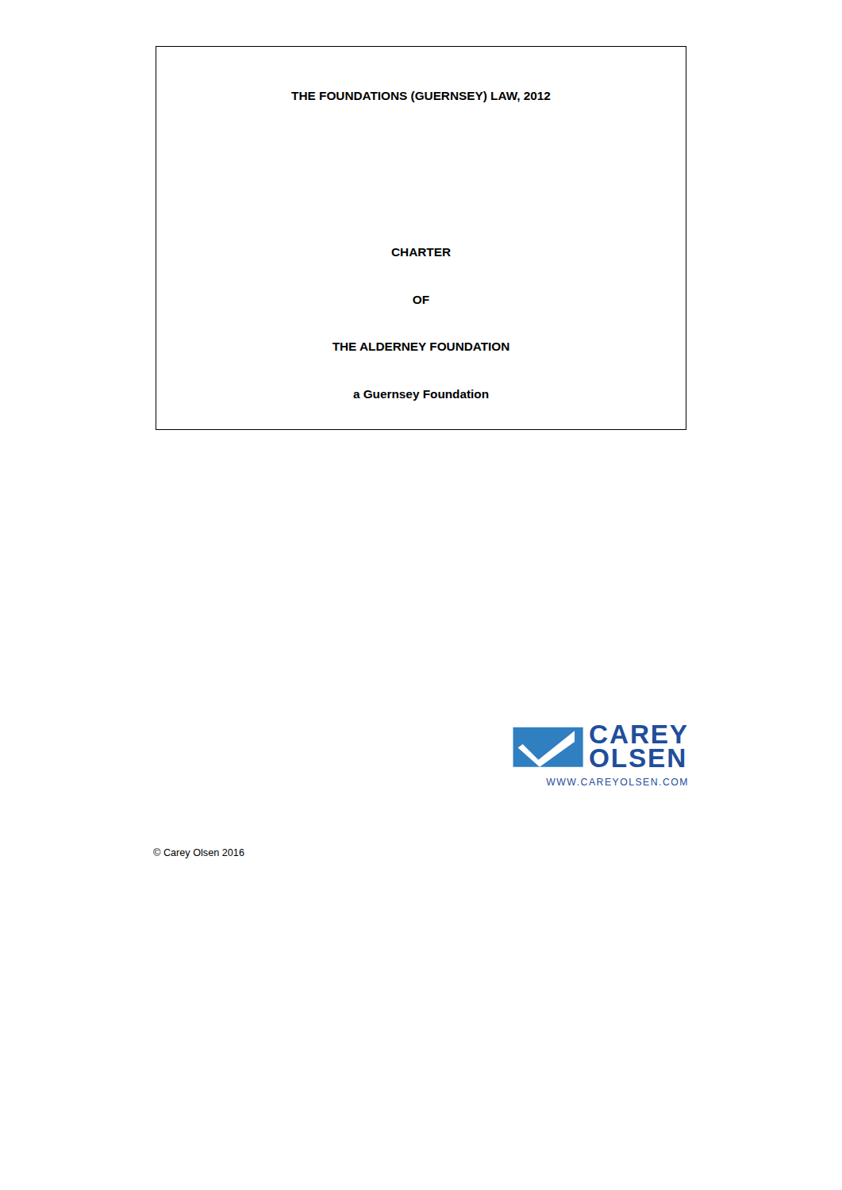THE FOUNDATIONS (GUERNSEY) LAW, 2012
CHARTER
OF
THE ALDERNEY FOUNDATION
a Guernsey Foundation
CAREY OLSEN
WWW.CAREYOLSEN.COM
© Carey Olsen 2016